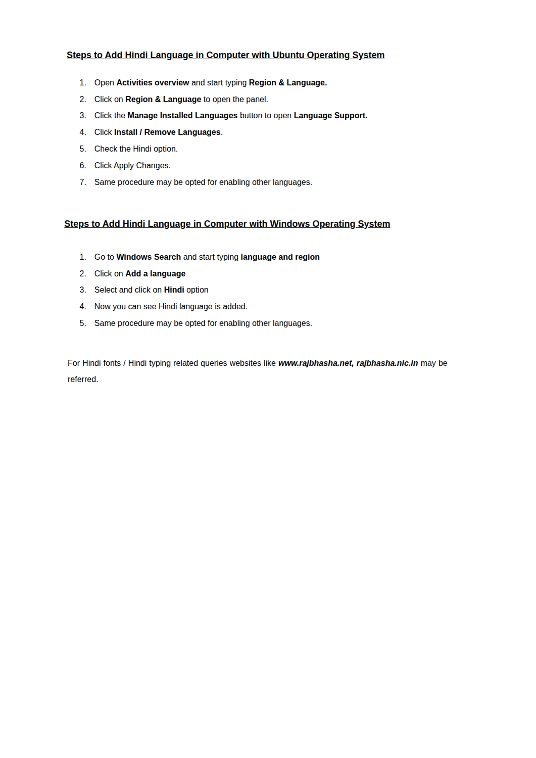Steps to Add Hindi Language in Computer with Ubuntu Operating System
Open Activities overview and start typing Region & Language.
Click on Region & Language to open the panel.
Click the Manage Installed Languages button to open Language Support.
Click Install / Remove Languages.
Check the Hindi option.
Click Apply Changes.
Same procedure may be opted for enabling other languages.
Steps to Add Hindi Language in Computer with Windows Operating System
Go to Windows Search and start typing language and region
Click on Add a language
Select and click on Hindi option
Now you can see Hindi language is added.
Same procedure may be opted for enabling other languages.
For Hindi fonts / Hindi typing related queries websites like www.rajbhasha.net, rajbhasha.nic.in may be referred.